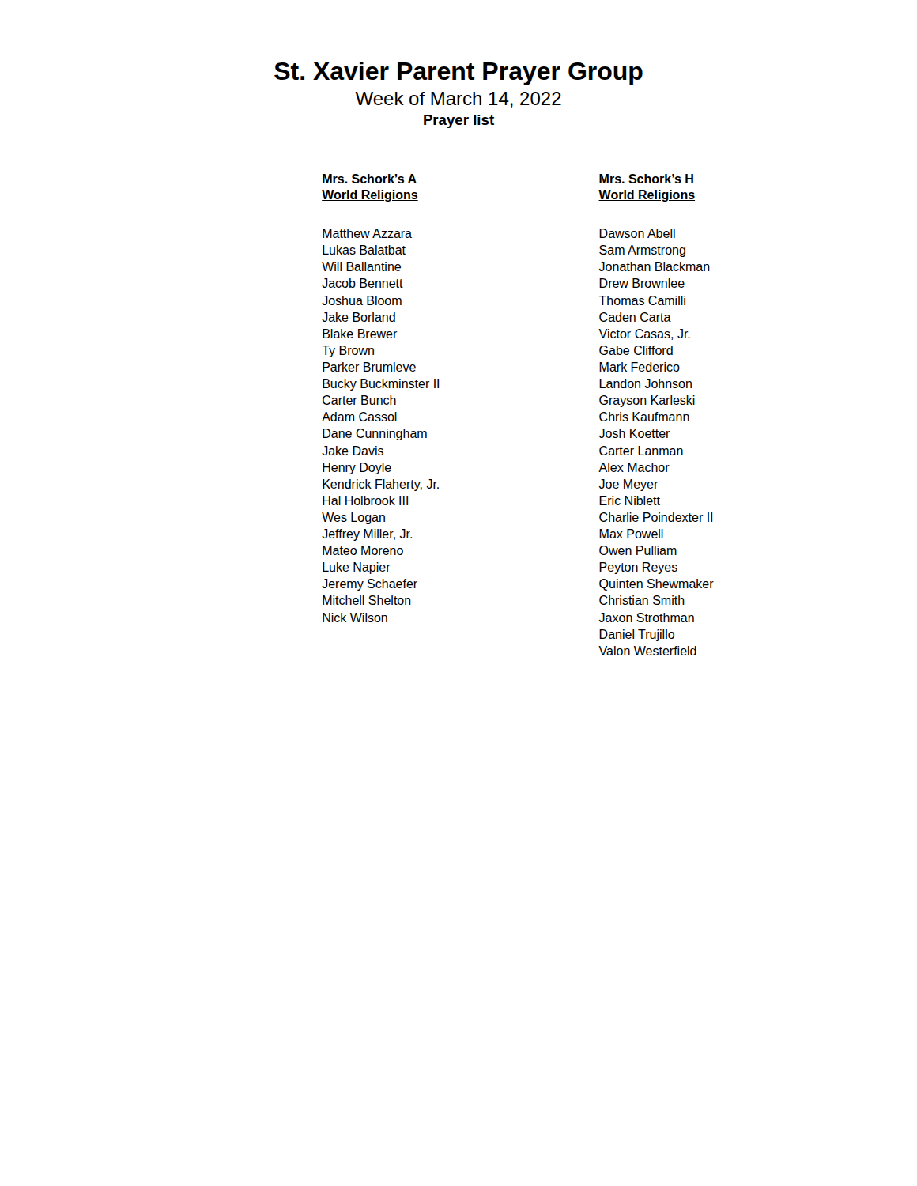St. Xavier Parent Prayer Group
Week of March 14, 2022
Prayer list
Mrs. Schork’s A
World Religions
Matthew Azzara
Lukas Balatbat
Will Ballantine
Jacob Bennett
Joshua Bloom
Jake Borland
Blake Brewer
Ty Brown
Parker Brumleve
Bucky Buckminster II
Carter Bunch
Adam Cassol
Dane Cunningham
Jake Davis
Henry Doyle
Kendrick Flaherty, Jr.
Hal Holbrook III
Wes Logan
Jeffrey Miller, Jr.
Mateo Moreno
Luke Napier
Jeremy Schaefer
Mitchell Shelton
Nick Wilson
Mrs. Schork’s H
World Religions
Dawson Abell
Sam Armstrong
Jonathan Blackman
Drew Brownlee
Thomas Camilli
Caden Carta
Victor Casas, Jr.
Gabe Clifford
Mark Federico
Landon Johnson
Grayson Karleski
Chris Kaufmann
Josh Koetter
Carter Lanman
Alex Machor
Joe Meyer
Eric Niblett
Charlie Poindexter II
Max Powell
Owen Pulliam
Peyton Reyes
Quinten Shewmaker
Christian Smith
Jaxon Strothman
Daniel Trujillo
Valon Westerfield